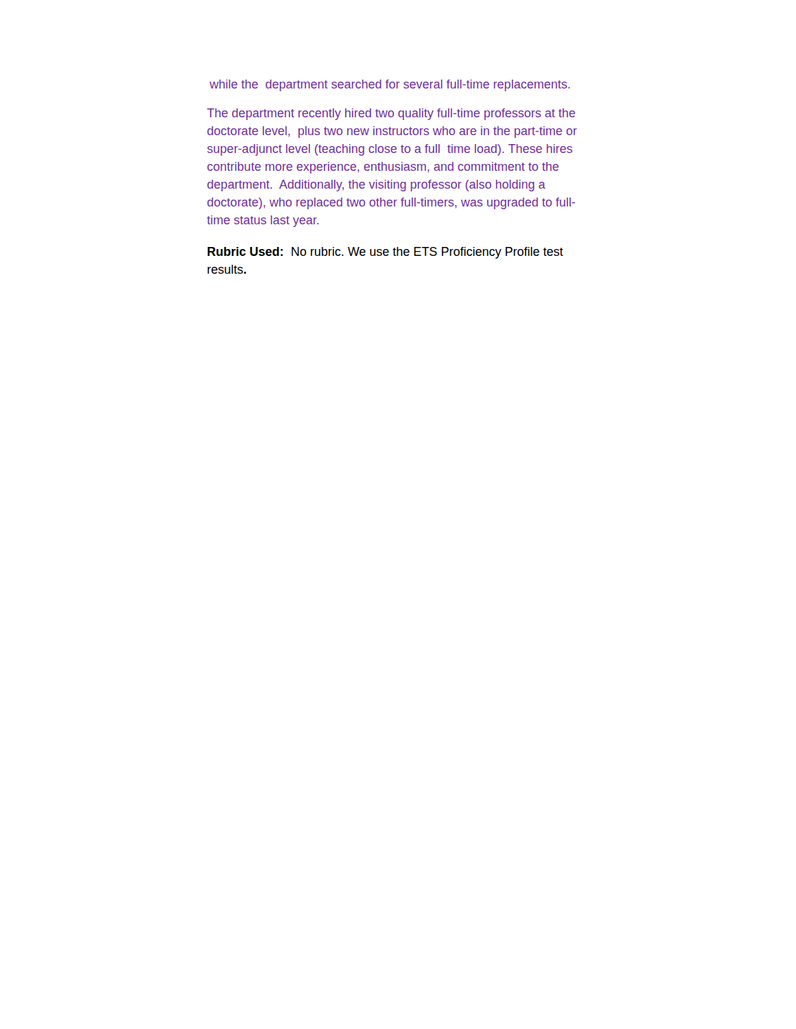while the department searched for several full-time replacements.
The department recently hired two quality full-time professors at the doctorate level, plus two new instructors who are in the part-time or super-adjunct level (teaching close to a full time load). These hires contribute more experience, enthusiasm, and commitment to the department. Additionally, the visiting professor (also holding a doctorate), who replaced two other full-timers, was upgraded to full-time status last year.
Rubric Used: No rubric. We use the ETS Proficiency Profile test results.